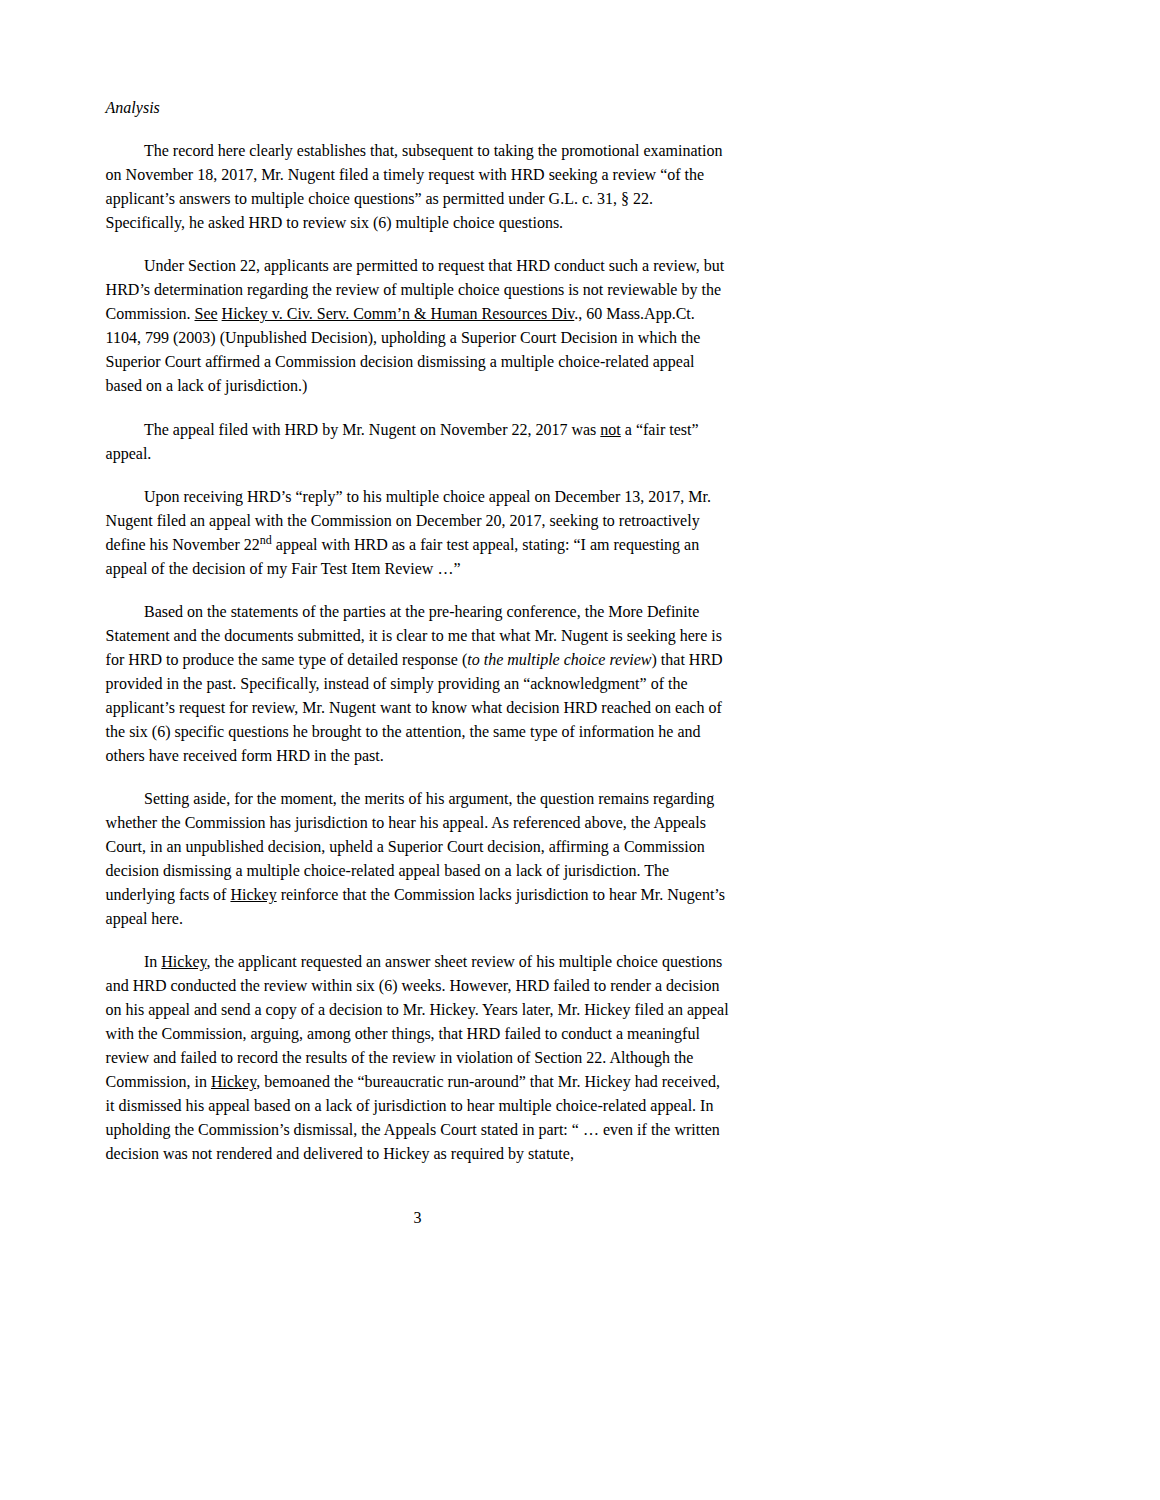Analysis
The record here clearly establishes that, subsequent to taking the promotional examination on November 18, 2017, Mr. Nugent filed a timely request with HRD seeking a review “of the applicant’s answers to multiple choice questions” as permitted under G.L. c. 31, § 22. Specifically, he asked HRD to review six (6) multiple choice questions.
Under Section 22, applicants are permitted to request that HRD conduct such a review, but HRD’s determination regarding the review of multiple choice questions is not reviewable by the Commission. See Hickey v. Civ. Serv. Comm’n & Human Resources Div., 60 Mass.App.Ct. 1104, 799 (2003) (Unpublished Decision), upholding a Superior Court Decision in which the Superior Court affirmed a Commission decision dismissing a multiple choice-related appeal based on a lack of jurisdiction.)
The appeal filed with HRD by Mr. Nugent on November 22, 2017 was not a “fair test” appeal.
Upon receiving HRD’s “reply” to his multiple choice appeal on December 13, 2017, Mr. Nugent filed an appeal with the Commission on December 20, 2017, seeking to retroactively define his November 22nd appeal with HRD as a fair test appeal, stating: “I am requesting an appeal of the decision of my Fair Test Item Review …”
Based on the statements of the parties at the pre-hearing conference, the More Definite Statement and the documents submitted, it is clear to me that what Mr. Nugent is seeking here is for HRD to produce the same type of detailed response (to the multiple choice review) that HRD provided in the past. Specifically, instead of simply providing an “acknowledgment” of the applicant’s request for review, Mr. Nugent want to know what decision HRD reached on each of the six (6) specific questions he brought to the attention, the same type of information he and others have received form HRD in the past.
Setting aside, for the moment, the merits of his argument, the question remains regarding whether the Commission has jurisdiction to hear his appeal. As referenced above, the Appeals Court, in an unpublished decision, upheld a Superior Court decision, affirming a Commission decision dismissing a multiple choice-related appeal based on a lack of jurisdiction. The underlying facts of Hickey reinforce that the Commission lacks jurisdiction to hear Mr. Nugent’s appeal here.
In Hickey, the applicant requested an answer sheet review of his multiple choice questions and HRD conducted the review within six (6) weeks. However, HRD failed to render a decision on his appeal and send a copy of a decision to Mr. Hickey. Years later, Mr. Hickey filed an appeal with the Commission, arguing, among other things, that HRD failed to conduct a meaningful review and failed to record the results of the review in violation of Section 22. Although the Commission, in Hickey, bemoaned the “bureaucratic run-around” that Mr. Hickey had received, it dismissed his appeal based on a lack of jurisdiction to hear multiple choice-related appeal. In upholding the Commission’s dismissal, the Appeals Court stated in part: “ … even if the written decision was not rendered and delivered to Hickey as required by statute,
3